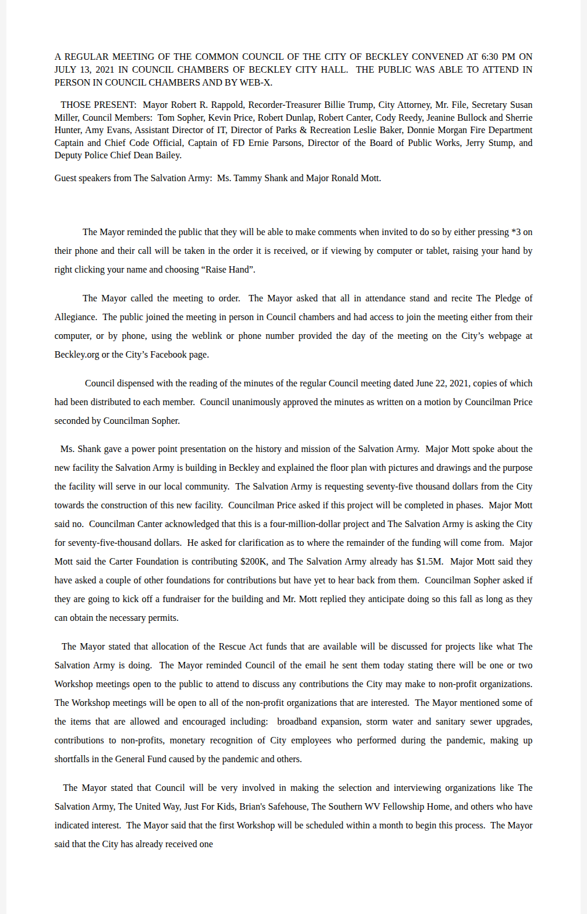A REGULAR MEETING OF THE COMMON COUNCIL OF THE CITY OF BECKLEY CONVENED AT 6:30 PM ON JULY 13, 2021 IN COUNCIL CHAMBERS OF BECKLEY CITY HALL. THE PUBLIC WAS ABLE TO ATTEND IN PERSON IN COUNCIL CHAMBERS AND BY WEB-X.
THOSE PRESENT: Mayor Robert R. Rappold, Recorder-Treasurer Billie Trump, City Attorney, Mr. File, Secretary Susan Miller, Council Members: Tom Sopher, Kevin Price, Robert Dunlap, Robert Canter, Cody Reedy, Jeanine Bullock and Sherrie Hunter, Amy Evans, Assistant Director of IT, Director of Parks & Recreation Leslie Baker, Donnie Morgan Fire Department Captain and Chief Code Official, Captain of FD Ernie Parsons, Director of the Board of Public Works, Jerry Stump, and Deputy Police Chief Dean Bailey.
Guest speakers from The Salvation Army: Ms. Tammy Shank and Major Ronald Mott.
The Mayor reminded the public that they will be able to make comments when invited to do so by either pressing *3 on their phone and their call will be taken in the order it is received, or if viewing by computer or tablet, raising your hand by right clicking your name and choosing “Raise Hand”.
The Mayor called the meeting to order. The Mayor asked that all in attendance stand and recite The Pledge of Allegiance. The public joined the meeting in person in Council chambers and had access to join the meeting either from their computer, or by phone, using the weblink or phone number provided the day of the meeting on the City’s webpage at Beckley.org or the City’s Facebook page.
Council dispensed with the reading of the minutes of the regular Council meeting dated June 22, 2021, copies of which had been distributed to each member. Council unanimously approved the minutes as written on a motion by Councilman Price seconded by Councilman Sopher.
Ms. Shank gave a power point presentation on the history and mission of the Salvation Army. Major Mott spoke about the new facility the Salvation Army is building in Beckley and explained the floor plan with pictures and drawings and the purpose the facility will serve in our local community. The Salvation Army is requesting seventy-five thousand dollars from the City towards the construction of this new facility. Councilman Price asked if this project will be completed in phases. Major Mott said no. Councilman Canter acknowledged that this is a four-million-dollar project and The Salvation Army is asking the City for seventy-five-thousand dollars. He asked for clarification as to where the remainder of the funding will come from. Major Mott said the Carter Foundation is contributing $200K, and The Salvation Army already has $1.5M. Major Mott said they have asked a couple of other foundations for contributions but have yet to hear back from them. Councilman Sopher asked if they are going to kick off a fundraiser for the building and Mr. Mott replied they anticipate doing so this fall as long as they can obtain the necessary permits.
The Mayor stated that allocation of the Rescue Act funds that are available will be discussed for projects like what The Salvation Army is doing. The Mayor reminded Council of the email he sent them today stating there will be one or two Workshop meetings open to the public to attend to discuss any contributions the City may make to non-profit organizations. The Workshop meetings will be open to all of the non-profit organizations that are interested. The Mayor mentioned some of the items that are allowed and encouraged including: broadband expansion, storm water and sanitary sewer upgrades, contributions to non-profits, monetary recognition of City employees who performed during the pandemic, making up shortfalls in the General Fund caused by the pandemic and others.
The Mayor stated that Council will be very involved in making the selection and interviewing organizations like The Salvation Army, The United Way, Just For Kids, Brian's Safehouse, The Southern WV Fellowship Home, and others who have indicated interest. The Mayor said that the first Workshop will be scheduled within a month to begin this process. The Mayor said that the City has already received one